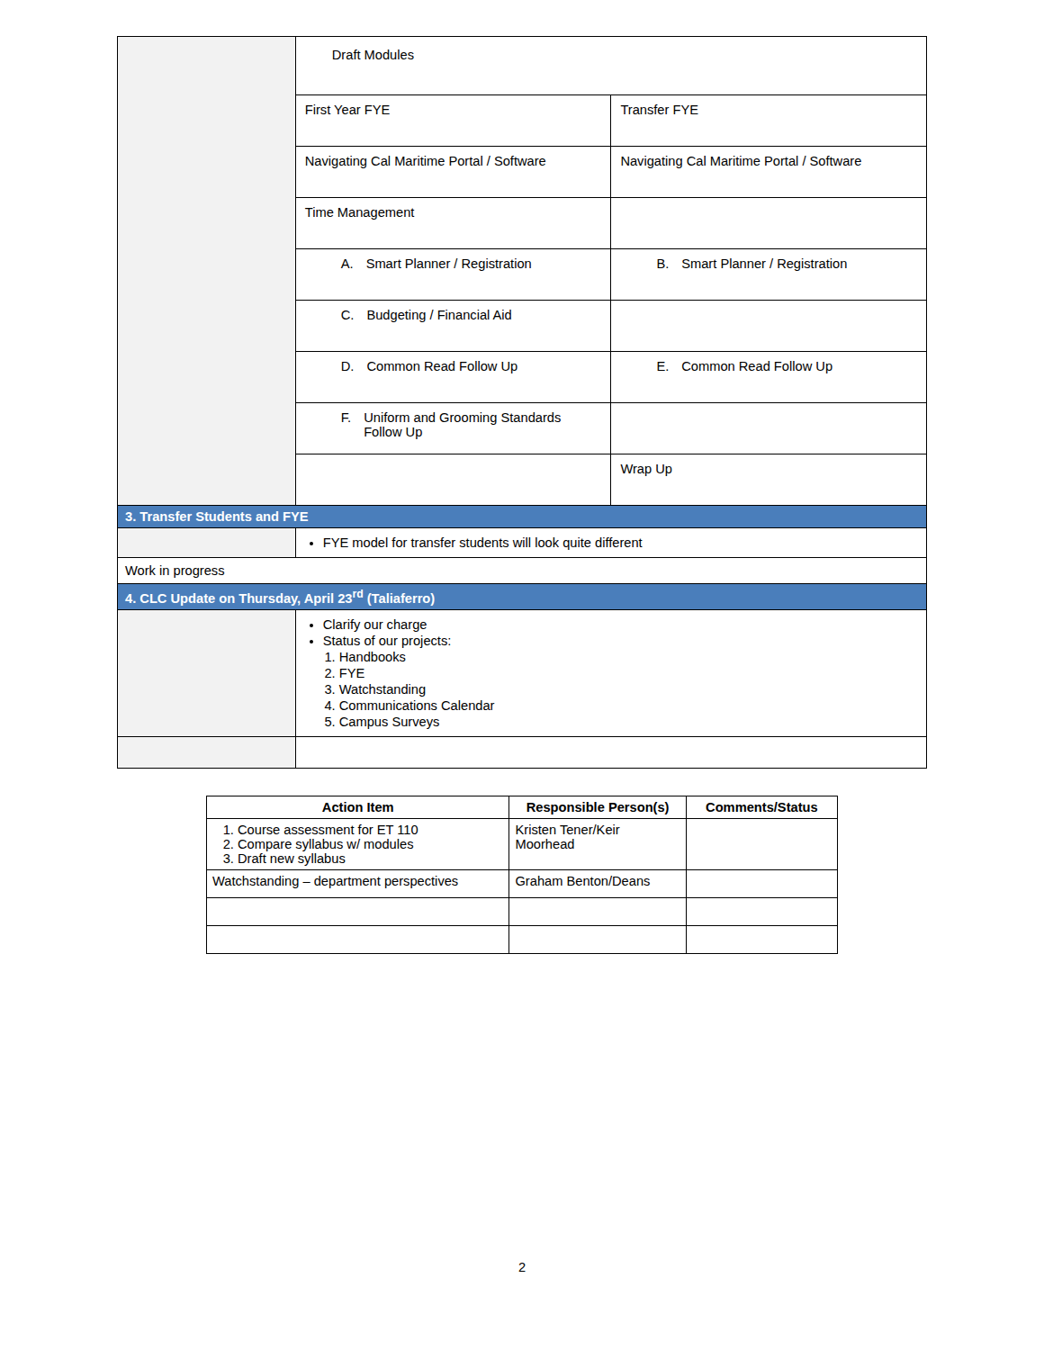| | / Draft Modules / / First Year FYE / Transfer FYE / / Navigating Cal Maritime Portal / Software / Navigating Cal Maritime Portal / Software / / Time Management / / / A. Smart Planner / Registration / B. Smart Planner / Registration / / C. Budgeting / Financial Aid / / / D. Common Read Follow Up / E. Common Read Follow Up / / F. Uniform and Grooming Standards Follow Up / / / / Wrap Up / |
| 3. Transfer Students and FYE |
| | FYE model for transfer students will look quite different |
| Work in progress |
| 4. CLC Update on Thursday, April 23 rd (Taliaferro) |
| | Clarify our charge Status of our projects: Handbooks FYE Watchstanding Communications Calendar Campus Surveys |
| Action Item | Responsible Person(s) | Comments/Status |
| --- | --- | --- |
| Course assessment for ET 110 Compare syllabus w/ modules Draft new syllabus | Kristen Tener/Keir Moorhead | |
| Watchstanding – department perspectives | Graham Benton/Deans | |
2